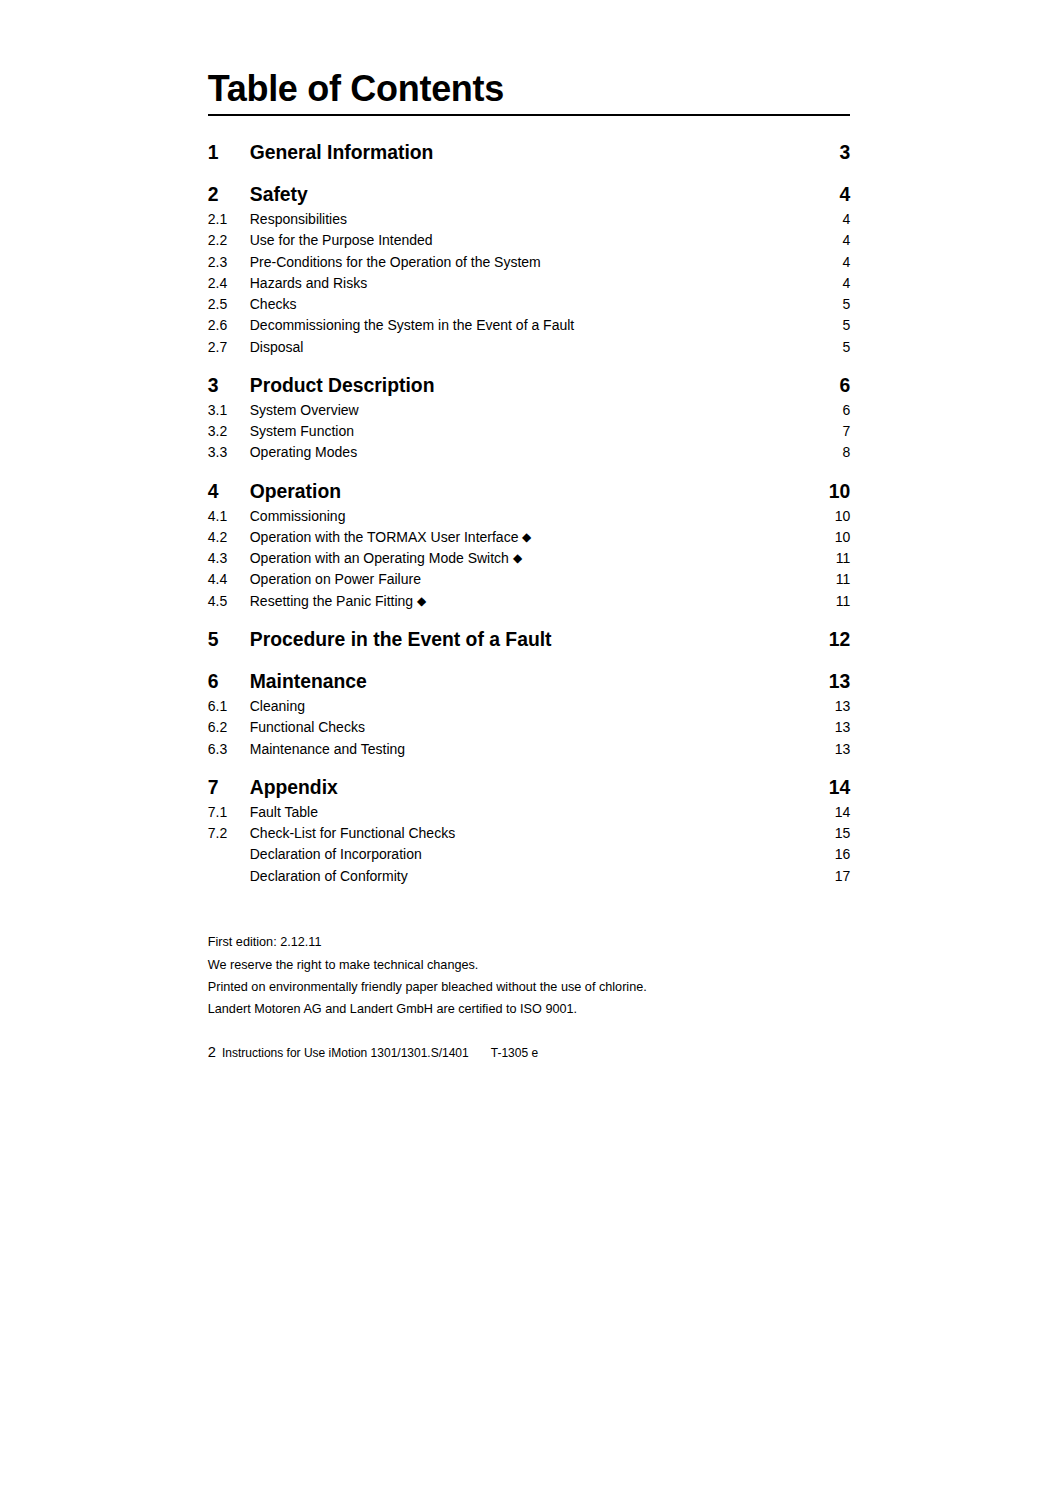Table of Contents
| 1 | General Information | 3 |
| 2 | Safety | 4 |
| 2.1 | Responsibilities | 4 |
| 2.2 | Use for the Purpose Intended | 4 |
| 2.3 | Pre-Conditions for the Operation of the System | 4 |
| 2.4 | Hazards and Risks | 4 |
| 2.5 | Checks | 5 |
| 2.6 | Decommissioning the System in the Event of a Fault | 5 |
| 2.7 | Disposal | 5 |
| 3 | Product Description | 6 |
| 3.1 | System Overview | 6 |
| 3.2 | System Function | 7 |
| 3.3 | Operating Modes | 8 |
| 4 | Operation | 10 |
| 4.1 | Commissioning | 10 |
| 4.2 | Operation with the TORMAX User Interface ◆ | 10 |
| 4.3 | Operation with an Operating Mode Switch ◆ | 11 |
| 4.4 | Operation on Power Failure | 11 |
| 4.5 | Resetting the Panic Fitting ◆ | 11 |
| 5 | Procedure in the Event of a Fault | 12 |
| 6 | Maintenance | 13 |
| 6.1 | Cleaning | 13 |
| 6.2 | Functional Checks | 13 |
| 6.3 | Maintenance and Testing | 13 |
| 7 | Appendix | 14 |
| 7.1 | Fault Table | 14 |
| 7.2 | Check-List for Functional Checks | 15 |
| | Declaration of Incorporation | 16 |
| | Declaration of Conformity | 17 |
First edition: 2.12.11
We reserve the right to make technical changes.
Printed on environmentally friendly paper bleached without the use of chlorine.
Landert Motoren AG and Landert GmbH are certified to ISO 9001.
2 Instructions for Use iMotion 1301/1301.S/1401 T-1305 e